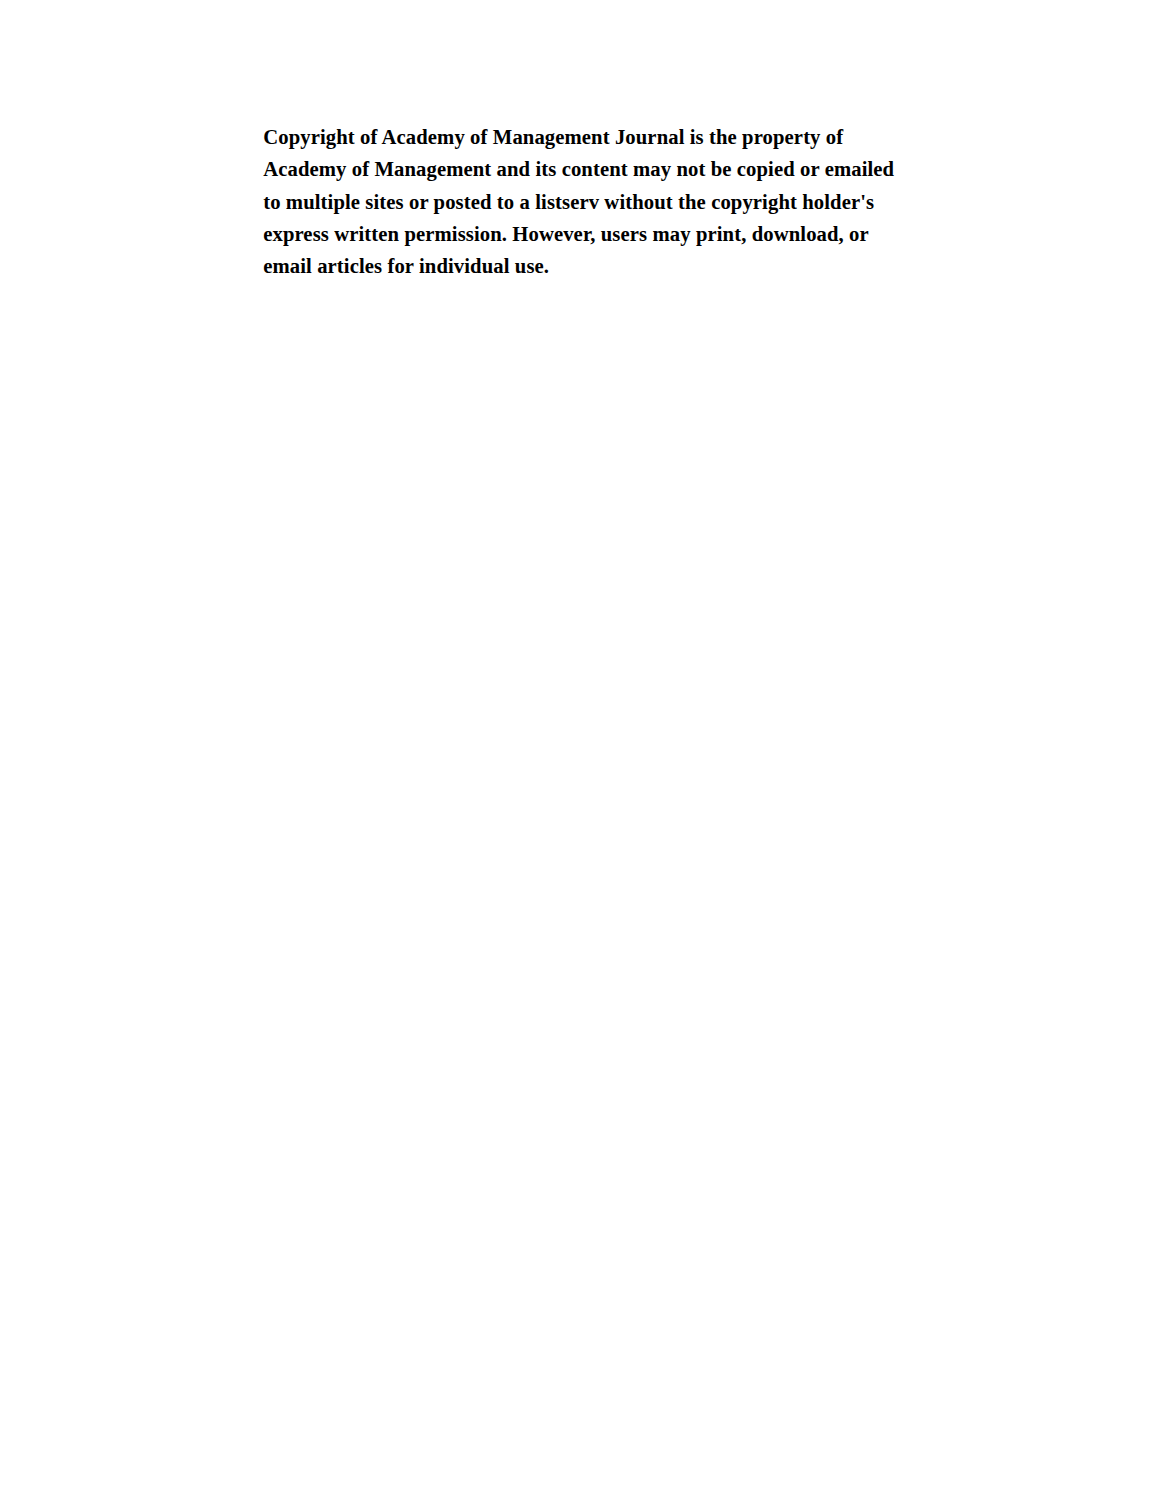Copyright of Academy of Management Journal is the property of Academy of Management and its content may not be copied or emailed to multiple sites or posted to a listserv without the copyright holder's express written permission. However, users may print, download, or email articles for individual use.